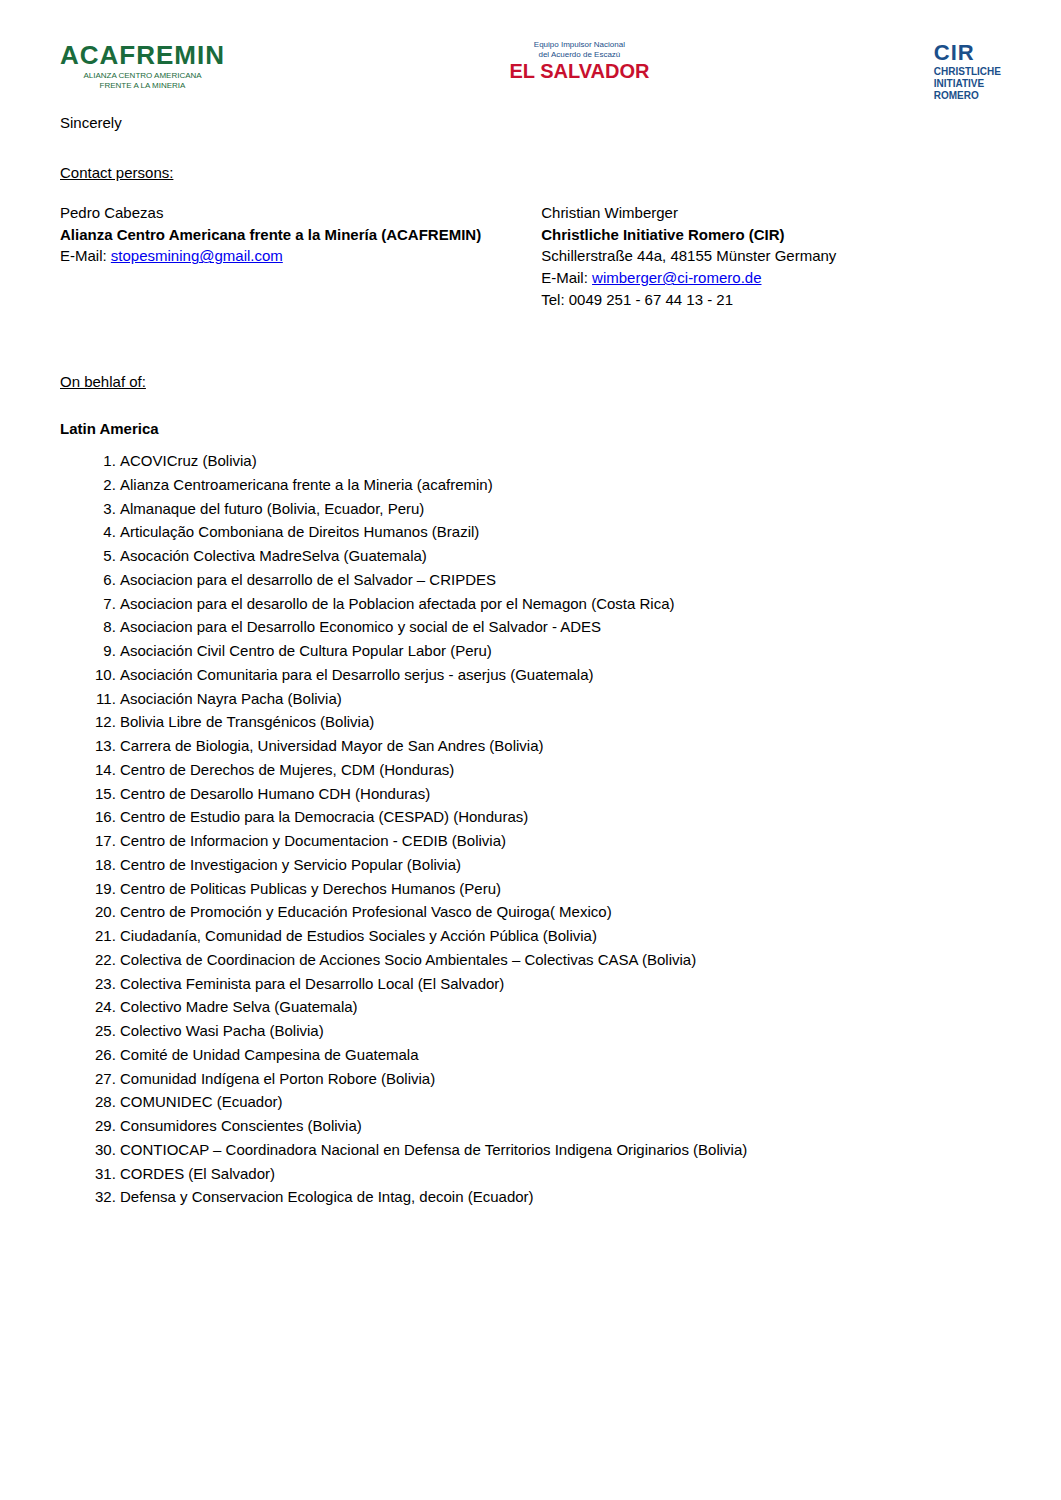ACAFREMIN
ALIANZA CENTRO AMERICANA
FRENTE A LA MINERIA
Equipo Impulsor Nacional
del Acuerdo de Escazú
EL SALVADOR
CIR
CHRISTLICHE
INITIATIVE
ROMERO
Sincerely
Contact persons:
Pedro Cabezas
Alianza Centro Americana frente a la Minería (ACAFREMIN)
E-Mail: stopesmining@gmail.com
Christian Wimberger
Christliche Initiative Romero (CIR)
Schillerstraße 44a, 48155 Münster Germany
E-Mail: wimberger@ci-romero.de
Tel: 0049 251 - 67 44 13 - 21
On behlaf of:
Latin America
ACOVICruz (Bolivia)
Alianza Centroamericana frente a la Mineria (acafremin)
Almanaque del futuro (Bolivia, Ecuador, Peru)
Articulação Comboniana de Direitos Humanos (Brazil)
Asocación Colectiva MadreSelva (Guatemala)
Asociacion para el desarrollo de el Salvador – CRIPDES
Asociacion para el desarollo de la Poblacion afectada por el Nemagon (Costa Rica)
Asociacion para el Desarrollo Economico y social de el Salvador - ADES
Asociación Civil Centro de Cultura Popular Labor (Peru)
Asociación Comunitaria para el Desarrollo serjus - aserjus (Guatemala)
Asociación Nayra Pacha (Bolivia)
Bolivia Libre de Transgénicos (Bolivia)
Carrera de Biologia, Universidad Mayor de San Andres (Bolivia)
Centro de Derechos de Mujeres, CDM (Honduras)
Centro de Desarollo Humano CDH (Honduras)
Centro de Estudio para la Democracia (CESPAD) (Honduras)
Centro de Informacion y Documentacion - CEDIB (Bolivia)
Centro de Investigacion y Servicio Popular (Bolivia)
Centro de Politicas Publicas y Derechos Humanos (Peru)
Centro de Promoción y Educación Profesional Vasco de Quiroga( Mexico)
Ciudadanía, Comunidad de Estudios Sociales y Acción Pública (Bolivia)
Colectiva de Coordinacion de Acciones Socio Ambientales – Colectivas CASA (Bolivia)
Colectiva Feminista para el Desarrollo Local (El Salvador)
Colectivo Madre Selva (Guatemala)
Colectivo Wasi Pacha (Bolivia)
Comité de Unidad Campesina de Guatemala
Comunidad Indígena el Porton Robore (Bolivia)
COMUNIDEC (Ecuador)
Consumidores Conscientes (Bolivia)
CONTIOCAP – Coordinadora Nacional en Defensa de Territorios Indigena Originarios (Bolivia)
CORDES (El Salvador)
Defensa y Conservacion Ecologica de Intag, decoin (Ecuador)